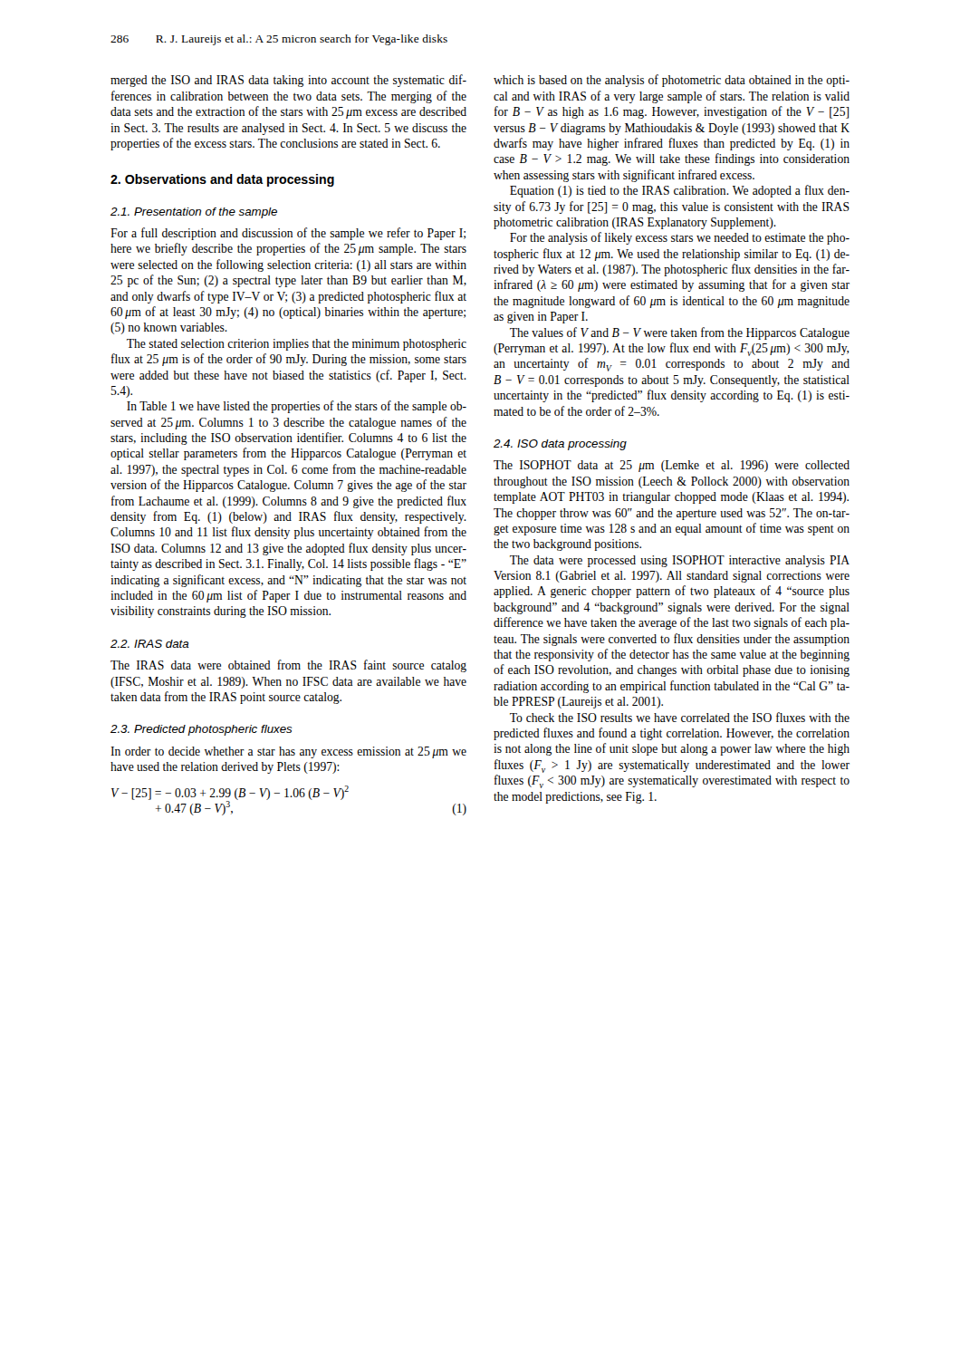286 R. J. Laureijs et al.: A 25 micron search for Vega-like disks
merged the ISO and IRAS data taking into account the systematic differences in calibration between the two data sets. The merging of the data sets and the extraction of the stars with 25 μm excess are described in Sect. 3. The results are analysed in Sect. 4. In Sect. 5 we discuss the properties of the excess stars. The conclusions are stated in Sect. 6.
2. Observations and data processing
2.1. Presentation of the sample
For a full description and discussion of the sample we refer to Paper I; here we briefly describe the properties of the 25 μm sample. The stars were selected on the following selection criteria: (1) all stars are within 25 pc of the Sun; (2) a spectral type later than B9 but earlier than M, and only dwarfs of type IV–V or V; (3) a predicted photospheric flux at 60 μm of at least 30 mJy; (4) no (optical) binaries within the aperture; (5) no known variables.
The stated selection criterion implies that the minimum photospheric flux at 25 μm is of the order of 90 mJy. During the mission, some stars were added but these have not biased the statistics (cf. Paper I, Sect. 5.4).
In Table 1 we have listed the properties of the stars of the sample observed at 25 μm. Columns 1 to 3 describe the catalogue names of the stars, including the ISO observation identifier. Columns 4 to 6 list the optical stellar parameters from the Hipparcos Catalogue (Perryman et al. 1997), the spectral types in Col. 6 come from the machine-readable version of the Hipparcos Catalogue. Column 7 gives the age of the star from Lachaume et al. (1999). Columns 8 and 9 give the predicted flux density from Eq. (1) (below) and IRAS flux density, respectively. Columns 10 and 11 list flux density plus uncertainty obtained from the ISO data. Columns 12 and 13 give the adopted flux density plus uncertainty as described in Sect. 3.1. Finally, Col. 14 lists possible flags - “E” indicating a significant excess, and “N” indicating that the star was not included in the 60 μm list of Paper I due to instrumental reasons and visibility constraints during the ISO mission.
2.2. IRAS data
The IRAS data were obtained from the IRAS faint source catalog (IFSC, Moshir et al. 1989). When no IFSC data are available we have taken data from the IRAS point source catalog.
2.3. Predicted photospheric fluxes
In order to decide whether a star has any excess emission at 25 μm we have used the relation derived by Plets (1997):
V − [25] = − 0.03 + 2.99 (B − V) − 1.06 (B − V)2 + 0.47 (B − V)3,(1)
which is based on the analysis of photometric data obtained in the optical and with IRAS of a very large sample of stars. The relation is valid for B − V as high as 1.6 mag. However, investigation of the V − [25] versus B − V diagrams by Mathioudakis & Doyle (1993) showed that K dwarfs may have higher infrared fluxes than predicted by Eq. (1) in case B − V > 1.2 mag. We will take these findings into consideration when assessing stars with significant infrared excess.
Equation (1) is tied to the IRAS calibration. We adopted a flux density of 6.73 Jy for [25] = 0 mag, this value is consistent with the IRAS photometric calibration (IRAS Explanatory Supplement).
For the analysis of likely excess stars we needed to estimate the photospheric flux at 12 μm. We used the relationship similar to Eq. (1) derived by Waters et al. (1987). The photospheric flux densities in the far-infrared (λ ≥ 60 μm) were estimated by assuming that for a given star the magnitude longward of 60 μm is identical to the 60 μm magnitude as given in Paper I.
The values of V and B − V were taken from the Hipparcos Catalogue (Perryman et al. 1997). At the low flux end with Fν(25 μm) < 300 mJy, an uncertainty of mV = 0.01 corresponds to about 2 mJy and B − V = 0.01 corresponds to about 5 mJy. Consequently, the statistical uncertainty in the “predicted” flux density according to Eq. (1) is estimated to be of the order of 2–3%.
2.4. ISO data processing
The ISOPHOT data at 25 μm (Lemke et al. 1996) were collected throughout the ISO mission (Leech & Pollock 2000) with observation template AOT PHT03 in triangular chopped mode (Klaas et al. 1994). The chopper throw was 60″ and the aperture used was 52″. The on-target exposure time was 128 s and an equal amount of time was spent on the two background positions.
The data were processed using ISOPHOT interactive analysis PIA Version 8.1 (Gabriel et al. 1997). All standard signal corrections were applied. A generic chopper pattern of two plateaux of 4 “source plus background” and 4 “background” signals were derived. For the signal difference we have taken the average of the last two signals of each plateau. The signals were converted to flux densities under the assumption that the responsivity of the detector has the same value at the beginning of each ISO revolution, and changes with orbital phase due to ionising radiation according to an empirical function tabulated in the “Cal G” table PPRESP (Laureijs et al. 2001).
To check the ISO results we have correlated the ISO fluxes with the predicted fluxes and found a tight correlation. However, the correlation is not along the line of unit slope but along a power law where the high fluxes (Fν > 1 Jy) are systematically underestimated and the lower fluxes (Fν < 300 mJy) are systematically overestimated with respect to the model predictions, see Fig. 1.